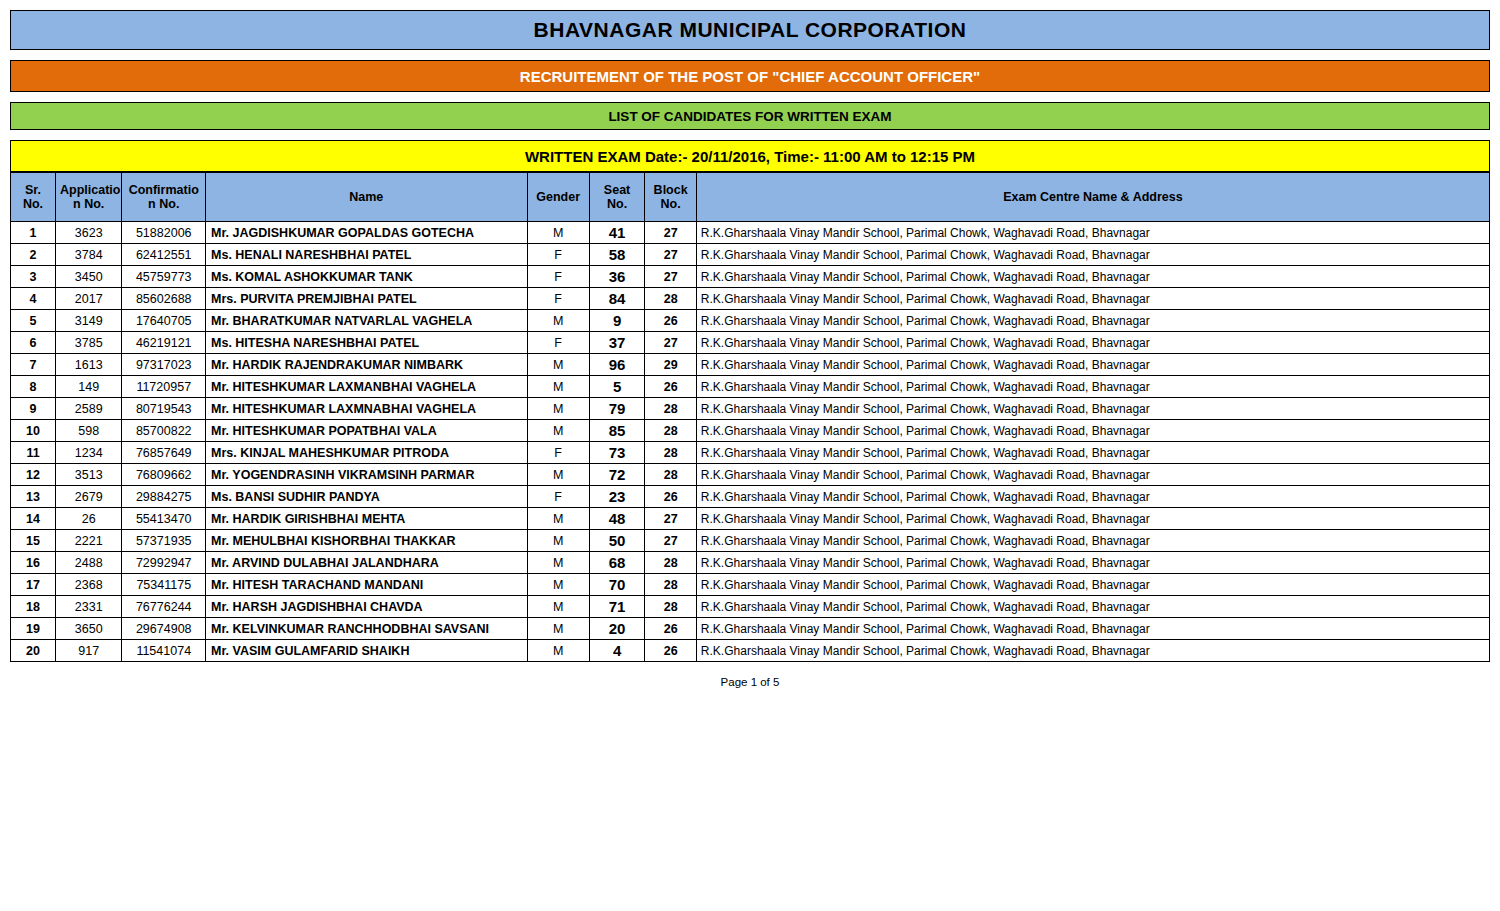| BHAVNAGAR MUNICIPAL CORPORATION |
| RECRUITEMENT OF THE POST OF "CHIEF ACCOUNT OFFICER" |
| LIST OF CANDIDATES FOR WRITTEN EXAM |
| WRITTEN EXAM Date:- 20/11/2016, Time:- 11:00 AM to 12:15 PM |
| Sr. No. | Applicatio n No. | Confirmatio n No. | Name | Gender | Seat No. | Block No. | Exam Centre Name & Address |
| --- | --- | --- | --- | --- | --- | --- | --- |
| 1 | 3623 | 51882006 | Mr. JAGDISHKUMAR GOPALDAS GOTECHA | M | 41 | 27 | R.K.Gharshaala Vinay Mandir School, Parimal Chowk, Waghavadi Road, Bhavnagar |
| 2 | 3784 | 62412551 | Ms. HENALI NARESHBHAI PATEL | F | 58 | 27 | R.K.Gharshaala Vinay Mandir School, Parimal Chowk, Waghavadi Road, Bhavnagar |
| 3 | 3450 | 45759773 | Ms. KOMAL ASHOKKUMAR TANK | F | 36 | 27 | R.K.Gharshaala Vinay Mandir School, Parimal Chowk, Waghavadi Road, Bhavnagar |
| 4 | 2017 | 85602688 | Mrs. PURVITA PREMJIBHAI PATEL | F | 84 | 28 | R.K.Gharshaala Vinay Mandir School, Parimal Chowk, Waghavadi Road, Bhavnagar |
| 5 | 3149 | 17640705 | Mr. BHARATKUMAR NATVARLAL VAGHELA | M | 9 | 26 | R.K.Gharshaala Vinay Mandir School, Parimal Chowk, Waghavadi Road, Bhavnagar |
| 6 | 3785 | 46219121 | Ms. HITESHA NARESHBHAI PATEL | F | 37 | 27 | R.K.Gharshaala Vinay Mandir School, Parimal Chowk, Waghavadi Road, Bhavnagar |
| 7 | 1613 | 97317023 | Mr. HARDIK RAJENDRAKUMAR NIMBARK | M | 96 | 29 | R.K.Gharshaala Vinay Mandir School, Parimal Chowk, Waghavadi Road, Bhavnagar |
| 8 | 149 | 11720957 | Mr. HITESHKUMAR LAXMANBHAI VAGHELA | M | 5 | 26 | R.K.Gharshaala Vinay Mandir School, Parimal Chowk, Waghavadi Road, Bhavnagar |
| 9 | 2589 | 80719543 | Mr. HITESHKUMAR LAXMNABHAI VAGHELA | M | 79 | 28 | R.K.Gharshaala Vinay Mandir School, Parimal Chowk, Waghavadi Road, Bhavnagar |
| 10 | 598 | 85700822 | Mr. HITESHKUMAR POPATBHAI VALA | M | 85 | 28 | R.K.Gharshaala Vinay Mandir School, Parimal Chowk, Waghavadi Road, Bhavnagar |
| 11 | 1234 | 76857649 | Mrs. KINJAL MAHESHKUMAR PITRODA | F | 73 | 28 | R.K.Gharshaala Vinay Mandir School, Parimal Chowk, Waghavadi Road, Bhavnagar |
| 12 | 3513 | 76809662 | Mr. YOGENDRASINH VIKRAMSINH PARMAR | M | 72 | 28 | R.K.Gharshaala Vinay Mandir School, Parimal Chowk, Waghavadi Road, Bhavnagar |
| 13 | 2679 | 29884275 | Ms. BANSI SUDHIR PANDYA | F | 23 | 26 | R.K.Gharshaala Vinay Mandir School, Parimal Chowk, Waghavadi Road, Bhavnagar |
| 14 | 26 | 55413470 | Mr. HARDIK GIRISHBHAI MEHTA | M | 48 | 27 | R.K.Gharshaala Vinay Mandir School, Parimal Chowk, Waghavadi Road, Bhavnagar |
| 15 | 2221 | 57371935 | Mr. MEHULBHAI KISHORBHAI THAKKAR | M | 50 | 27 | R.K.Gharshaala Vinay Mandir School, Parimal Chowk, Waghavadi Road, Bhavnagar |
| 16 | 2488 | 72992947 | Mr. ARVIND DULABHAI JALANDHARA | M | 68 | 28 | R.K.Gharshaala Vinay Mandir School, Parimal Chowk, Waghavadi Road, Bhavnagar |
| 17 | 2368 | 75341175 | Mr. HITESH TARACHAND MANDANI | M | 70 | 28 | R.K.Gharshaala Vinay Mandir School, Parimal Chowk, Waghavadi Road, Bhavnagar |
| 18 | 2331 | 76776244 | Mr. HARSH JAGDISHBHAI CHAVDA | M | 71 | 28 | R.K.Gharshaala Vinay Mandir School, Parimal Chowk, Waghavadi Road, Bhavnagar |
| 19 | 3650 | 29674908 | Mr. KELVINKUMAR RANCHHODBHAI SAVSANI | M | 20 | 26 | R.K.Gharshaala Vinay Mandir School, Parimal Chowk, Waghavadi Road, Bhavnagar |
| 20 | 917 | 11541074 | Mr. VASIM GULAMFARID SHAIKH | M | 4 | 26 | R.K.Gharshaala Vinay Mandir School, Parimal Chowk, Waghavadi Road, Bhavnagar |
Page 1 of 5